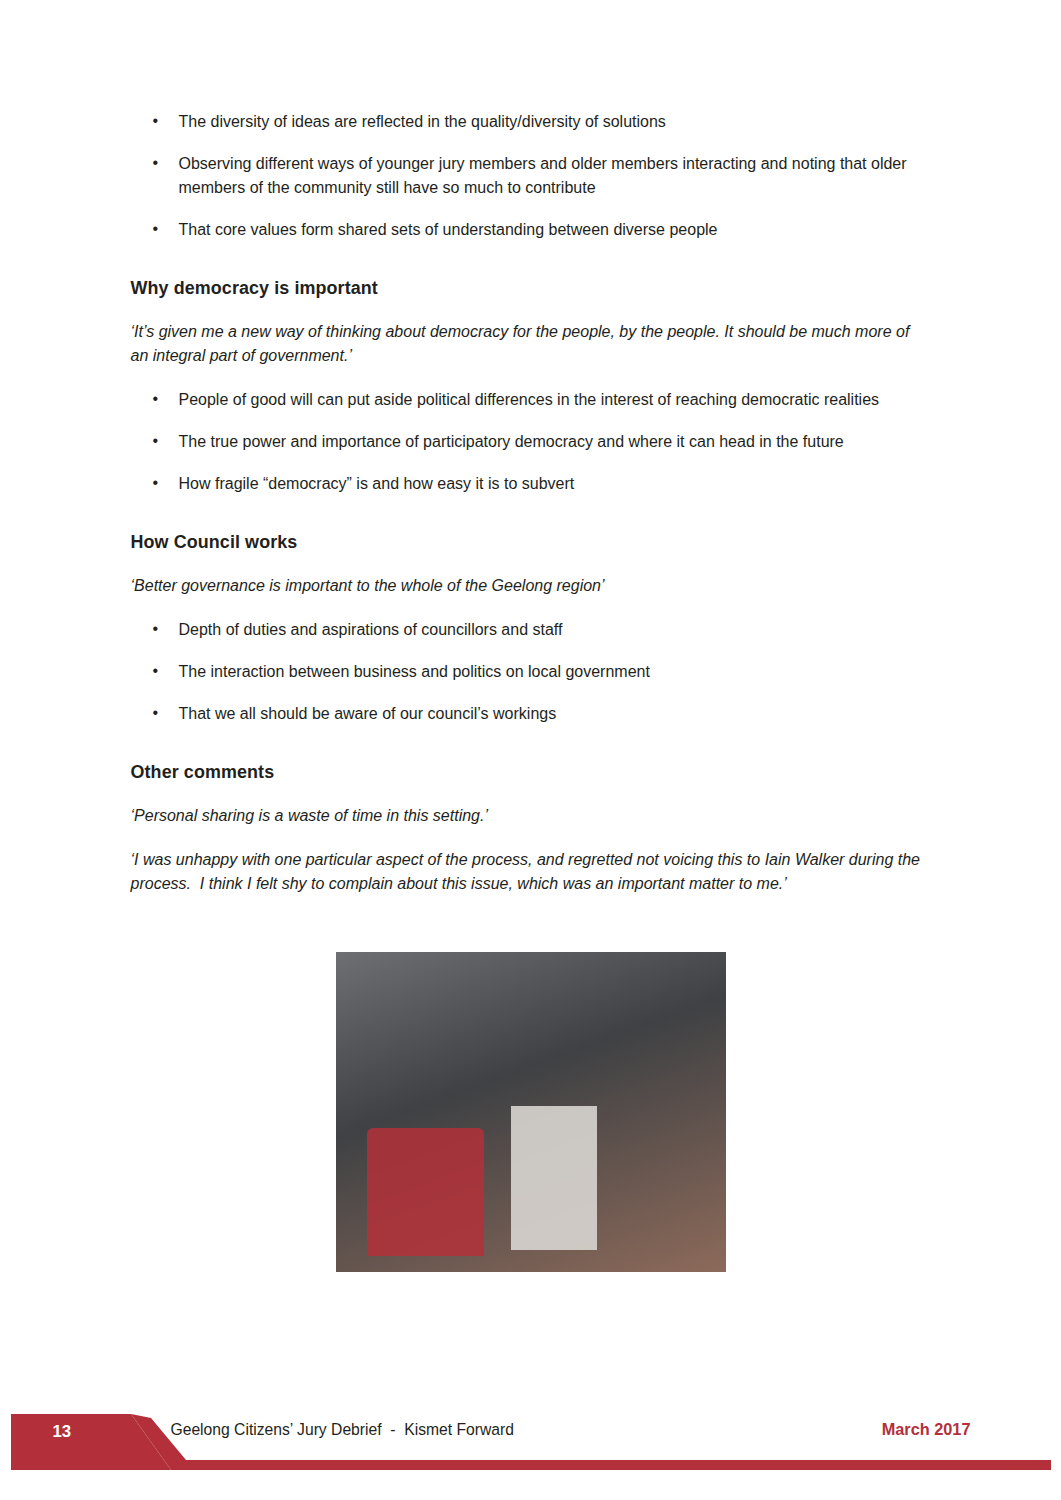The diversity of ideas are reflected in the quality/diversity of solutions
Observing different ways of younger jury members and older members interacting and noting that older members of the community still have so much to contribute
That core values form shared sets of understanding between diverse people
Why democracy is important
‘It’s given me a new way of thinking about democracy for the people, by the people. It should be much more of an integral part of government.’
People of good will can put aside political differences in the interest of reaching democratic realities
The true power and importance of participatory democracy and where it can head in the future
How fragile “democracy” is and how easy it is to subvert
How Council works
‘Better governance is important to the whole of the Geelong region’
Depth of duties and aspirations of councillors and staff
The interaction between business and politics on local government
That we all should be aware of our council’s workings
Other comments
‘Personal sharing is a waste of time in this setting.’
‘I was unhappy with one particular aspect of the process, and regretted not voicing this to Iain Walker during the process. I think I felt shy to complain about this issue, which was an important matter to me.’
13
Geelong Citizens’ Jury Debrief - Kismet Forward
March 2017